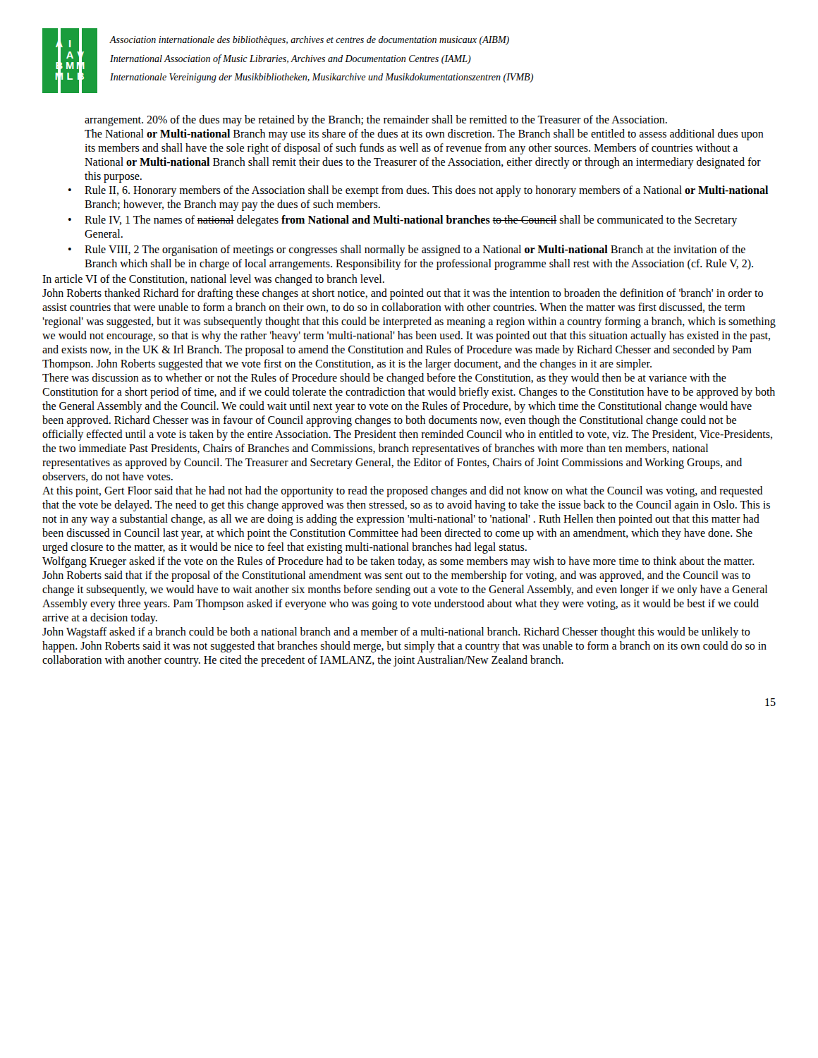A
I
B
M I
A
M
L I
V
M
B
Association internationale des bibliothèques, archives et centres de documentation musicaux (AIBM)
International Association of Music Libraries, Archives and Documentation Centres (IAML)
Internationale Vereinigung der Musikbibliotheken, Musikarchive und Musikdokumentationszentren (IVMB)
arrangement. 20% of the dues may be retained by the Branch; the remainder shall be remitted to the Treasurer of the Association.
The National or Multi-national Branch may use its share of the dues at its own discretion. The Branch shall be entitled to assess additional dues upon its members and shall have the sole right of disposal of such funds as well as of revenue from any other sources. Members of countries without a National or Multi-national Branch shall remit their dues to the Treasurer of the Association, either directly or through an intermediary designated for this purpose.
Rule II, 6. Honorary members of the Association shall be exempt from dues. This does not apply to honorary members of a National or Multi-national Branch; however, the Branch may pay the dues of such members.
Rule IV, 1 The names of national delegates from National and Multi-national branches to the Council shall be communicated to the Secretary General.
Rule VIII, 2 The organisation of meetings or congresses shall normally be assigned to a National or Multi-national Branch at the invitation of the Branch which shall be in charge of local arrangements. Responsibility for the professional programme shall rest with the Association (cf. Rule V, 2).
In article VI of the Constitution, national level was changed to branch level.
John Roberts thanked Richard for drafting these changes at short notice, and pointed out that it was the intention to broaden the definition of 'branch' in order to assist countries that were unable to form a branch on their own, to do so in collaboration with other countries. When the matter was first discussed, the term 'regional' was suggested, but it was subsequently thought that this could be interpreted as meaning a region within a country forming a branch, which is something we would not encourage, so that is why the rather 'heavy' term 'multi-national' has been used. It was pointed out that this situation actually has existed in the past, and exists now, in the UK & Irl Branch. The proposal to amend the Constitution and Rules of Procedure was made by Richard Chesser and seconded by Pam Thompson. John Roberts suggested that we vote first on the Constitution, as it is the larger document, and the changes in it are simpler.
There was discussion as to whether or not the Rules of Procedure should be changed before the Constitution, as they would then be at variance with the Constitution for a short period of time, and if we could tolerate the contradiction that would briefly exist. Changes to the Constitution have to be approved by both the General Assembly and the Council. We could wait until next year to vote on the Rules of Procedure, by which time the Constitutional change would have been approved. Richard Chesser was in favour of Council approving changes to both documents now, even though the Constitutional change could not be officially effected until a vote is taken by the entire Association. The President then reminded Council who in entitled to vote, viz. The President, Vice-Presidents, the two immediate Past Presidents, Chairs of Branches and Commissions, branch representatives of branches with more than ten members, national representatives as approved by Council. The Treasurer and Secretary General, the Editor of Fontes, Chairs of Joint Commissions and Working Groups, and observers, do not have votes.
At this point, Gert Floor said that he had not had the opportunity to read the proposed changes and did not know on what the Council was voting, and requested that the vote be delayed. The need to get this change approved was then stressed, so as to avoid having to take the issue back to the Council again in Oslo. This is not in any way a substantial change, as all we are doing is adding the expression 'multi-national' to 'national' . Ruth Hellen then pointed out that this matter had been discussed in Council last year, at which point the Constitution Committee had been directed to come up with an amendment, which they have done. She urged closure to the matter, as it would be nice to feel that existing multi-national branches had legal status.
Wolfgang Krueger asked if the vote on the Rules of Procedure had to be taken today, as some members may wish to have more time to think about the matter. John Roberts said that if the proposal of the Constitutional amendment was sent out to the membership for voting, and was approved, and the Council was to change it subsequently, we would have to wait another six months before sending out a vote to the General Assembly, and even longer if we only have a General Assembly every three years. Pam Thompson asked if everyone who was going to vote understood about what they were voting, as it would be best if we could arrive at a decision today.
John Wagstaff asked if a branch could be both a national branch and a member of a multi-national branch. Richard Chesser thought this would be unlikely to happen. John Roberts said it was not suggested that branches should merge, but simply that a country that was unable to form a branch on its own could do so in collaboration with another country. He cited the precedent of IAMLANZ, the joint Australian/New Zealand branch.
15